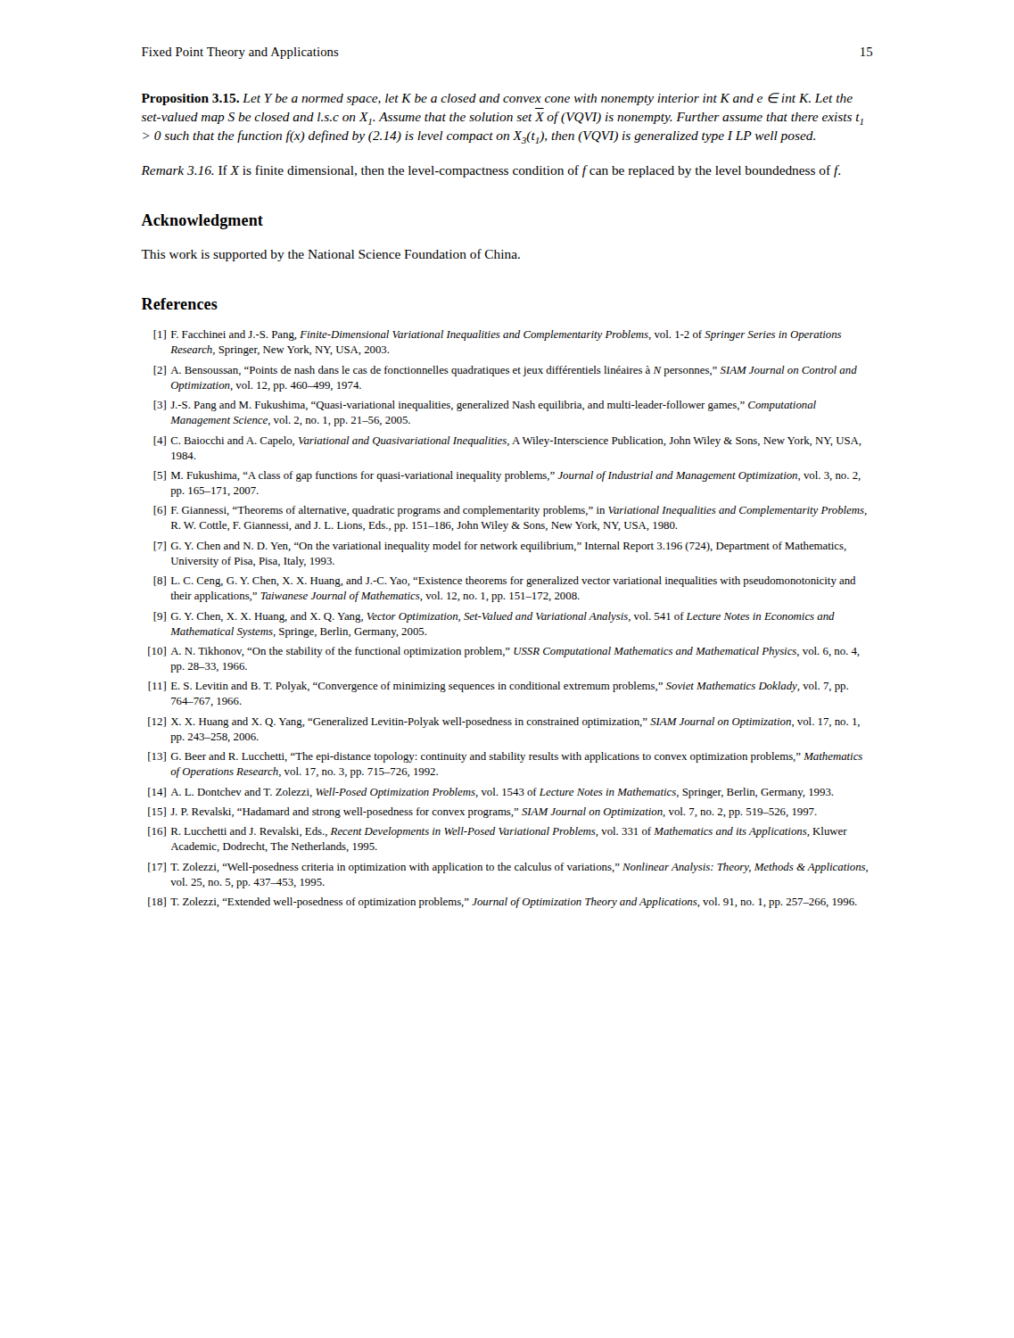Fixed Point Theory and Applications 15
Proposition 3.15. Let Y be a normed space, let K be a closed and convex cone with nonempty interior int K and e ∈ int K. Let the set-valued map S be closed and l.s.c on X1. Assume that the solution set X of (VQVI) is nonempty. Further assume that there exists t1 > 0 such that the function f(x) defined by (2.14) is level compact on X3(t1), then (VQVI) is generalized type I LP well posed.
Remark 3.16. If X is finite dimensional, then the level-compactness condition of f can be replaced by the level boundedness of f.
Acknowledgment
This work is supported by the National Science Foundation of China.
References
[1] F. Facchinei and J.-S. Pang, Finite-Dimensional Variational Inequalities and Complementarity Problems, vol. 1-2 of Springer Series in Operations Research, Springer, New York, NY, USA, 2003.
[2] A. Bensoussan, “Points de nash dans le cas de fonctionnelles quadratiques et jeux différentiels linéaires à N personnes,” SIAM Journal on Control and Optimization, vol. 12, pp. 460–499, 1974.
[3] J.-S. Pang and M. Fukushima, “Quasi-variational inequalities, generalized Nash equilibria, and multi-leader-follower games,” Computational Management Science, vol. 2, no. 1, pp. 21–56, 2005.
[4] C. Baiocchi and A. Capelo, Variational and Quasivariational Inequalities, A Wiley-Interscience Publication, John Wiley & Sons, New York, NY, USA, 1984.
[5] M. Fukushima, “A class of gap functions for quasi-variational inequality problems,” Journal of Industrial and Management Optimization, vol. 3, no. 2, pp. 165–171, 2007.
[6] F. Giannessi, “Theorems of alternative, quadratic programs and complementarity problems,” in Variational Inequalities and Complementarity Problems, R. W. Cottle, F. Giannessi, and J. L. Lions, Eds., pp. 151–186, John Wiley & Sons, New York, NY, USA, 1980.
[7] G. Y. Chen and N. D. Yen, “On the variational inequality model for network equilibrium,” Internal Report 3.196 (724), Department of Mathematics, University of Pisa, Pisa, Italy, 1993.
[8] L. C. Ceng, G. Y. Chen, X. X. Huang, and J.-C. Yao, “Existence theorems for generalized vector variational inequalities with pseudomonotonicity and their applications,” Taiwanese Journal of Mathematics, vol. 12, no. 1, pp. 151–172, 2008.
[9] G. Y. Chen, X. X. Huang, and X. Q. Yang, Vector Optimization, Set-Valued and Variational Analysis, vol. 541 of Lecture Notes in Economics and Mathematical Systems, Springe, Berlin, Germany, 2005.
[10] A. N. Tikhonov, “On the stability of the functional optimization problem,” USSR Computational Mathematics and Mathematical Physics, vol. 6, no. 4, pp. 28–33, 1966.
[11] E. S. Levitin and B. T. Polyak, “Convergence of minimizing sequences in conditional extremum problems,” Soviet Mathematics Doklady, vol. 7, pp. 764–767, 1966.
[12] X. X. Huang and X. Q. Yang, “Generalized Levitin-Polyak well-posedness in constrained optimization,” SIAM Journal on Optimization, vol. 17, no. 1, pp. 243–258, 2006.
[13] G. Beer and R. Lucchetti, “The epi-distance topology: continuity and stability results with applications to convex optimization problems,” Mathematics of Operations Research, vol. 17, no. 3, pp. 715–726, 1992.
[14] A. L. Dontchev and T. Zolezzi, Well-Posed Optimization Problems, vol. 1543 of Lecture Notes in Mathematics, Springer, Berlin, Germany, 1993.
[15] J. P. Revalski, “Hadamard and strong well-posedness for convex programs,” SIAM Journal on Optimization, vol. 7, no. 2, pp. 519–526, 1997.
[16] R. Lucchetti and J. Revalski, Eds., Recent Developments in Well-Posed Variational Problems, vol. 331 of Mathematics and its Applications, Kluwer Academic, Dodrecht, The Netherlands, 1995.
[17] T. Zolezzi, “Well-posedness criteria in optimization with application to the calculus of variations,” Nonlinear Analysis: Theory, Methods & Applications, vol. 25, no. 5, pp. 437–453, 1995.
[18] T. Zolezzi, “Extended well-posedness of optimization problems,” Journal of Optimization Theory and Applications, vol. 91, no. 1, pp. 257–266, 1996.